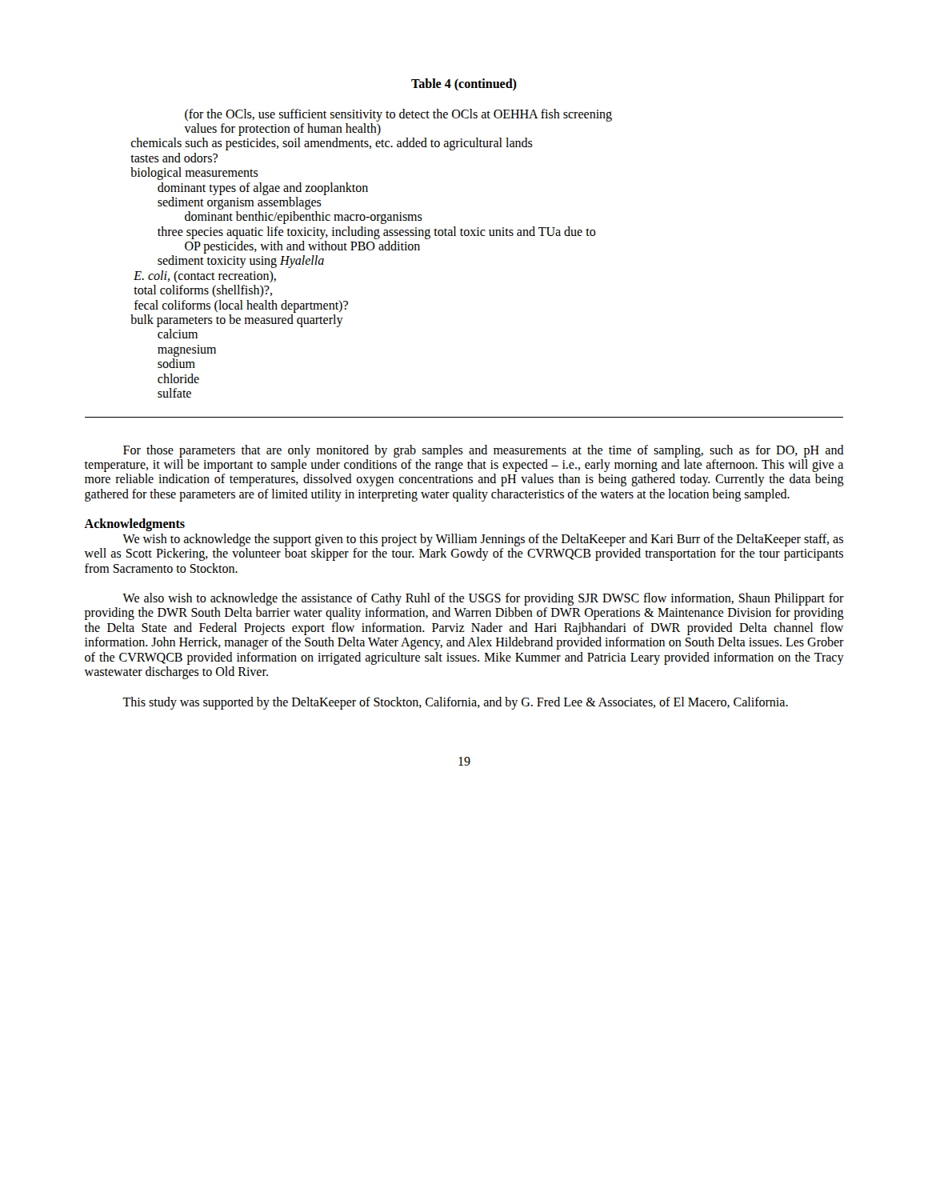Table 4 (continued)
(for the OCls, use sufficient sensitivity to detect the OCls at OEHHA fish screeningvalues for protection of human health)
chemicals such as pesticides, soil amendments, etc. added to agricultural lands
tastes and odors?
biological measurements
dominant types of algae and zooplankton
sediment organism assemblages
dominant benthic/epibenthic macro-organisms
three species aquatic life toxicity, including assessing total toxic units and TUa due to
OP pesticides, with and without PBO addition
sediment toxicity using Hyalella
E. coli, (contact recreation),
total coliforms (shellfish)?,
fecal coliforms (local health department)?
bulk parameters to be measured quarterly
calcium
magnesium
sodium
chloride
sulfate
For those parameters that are only monitored by grab samples and measurements at the time of sampling, such as for DO, pH and temperature, it will be important to sample under conditions of the range that is expected – i.e., early morning and late afternoon. This will give a more reliable indication of temperatures, dissolved oxygen concentrations and pH values than is being gathered today. Currently the data being gathered for these parameters are of limited utility in interpreting water quality characteristics of the waters at the location being sampled.
Acknowledgments
We wish to acknowledge the support given to this project by William Jennings of the DeltaKeeper and Kari Burr of the DeltaKeeper staff, as well as Scott Pickering, the volunteer boat skipper for the tour. Mark Gowdy of the CVRWQCB provided transportation for the tour participants from Sacramento to Stockton.
We also wish to acknowledge the assistance of Cathy Ruhl of the USGS for providing SJR DWSC flow information, Shaun Philippart for providing the DWR South Delta barrier water quality information, and Warren Dibben of DWR Operations & Maintenance Division for providing the Delta State and Federal Projects export flow information. Parviz Nader and Hari Rajbhandari of DWR provided Delta channel flow information. John Herrick, manager of the South Delta Water Agency, and Alex Hildebrand provided information on South Delta issues. Les Grober of the CVRWQCB provided information on irrigated agriculture salt issues. Mike Kummer and Patricia Leary provided information on the Tracy wastewater discharges to Old River.
This study was supported by the DeltaKeeper of Stockton, California, and by G. Fred Lee & Associates, of El Macero, California.
19